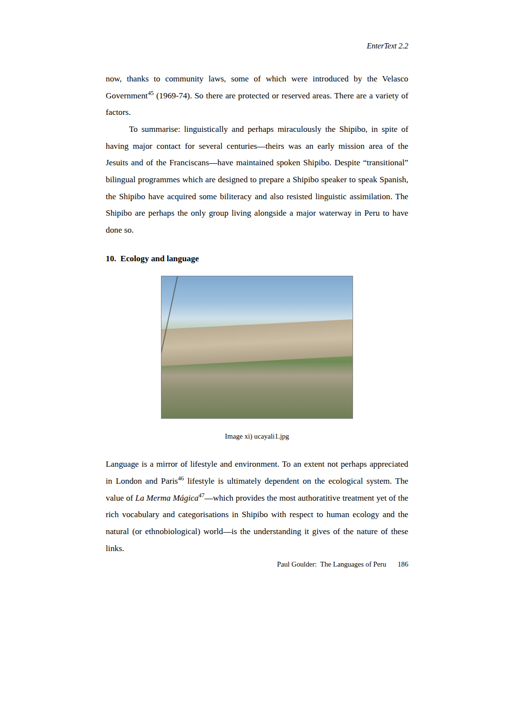EnterText 2.2
now, thanks to community laws, some of which were introduced by the Velasco Government45 (1969-74). So there are protected or reserved areas. There are a variety of factors.
To summarise: linguistically and perhaps miraculously the Shipibo, in spite of having major contact for several centuries—theirs was an early mission area of the Jesuits and of the Franciscans—have maintained spoken Shipibo. Despite “transitional” bilingual programmes which are designed to prepare a Shipibo speaker to speak Spanish, the Shipibo have acquired some biliteracy and also resisted linguistic assimilation. The Shipibo are perhaps the only group living alongside a major waterway in Peru to have done so.
10. Ecology and language
Image xi) ucayali1.jpg
Language is a mirror of lifestyle and environment. To an extent not perhaps appreciated in London and Paris46 lifestyle is ultimately dependent on the ecological system. The value of La Merma Mágica47—which provides the most authoratitive treatment yet of the rich vocabulary and categorisations in Shipibo with respect to human ecology and the natural (or ethnobiological) world—is the understanding it gives of the nature of these links.
Paul Goulder: The Languages of Peru186